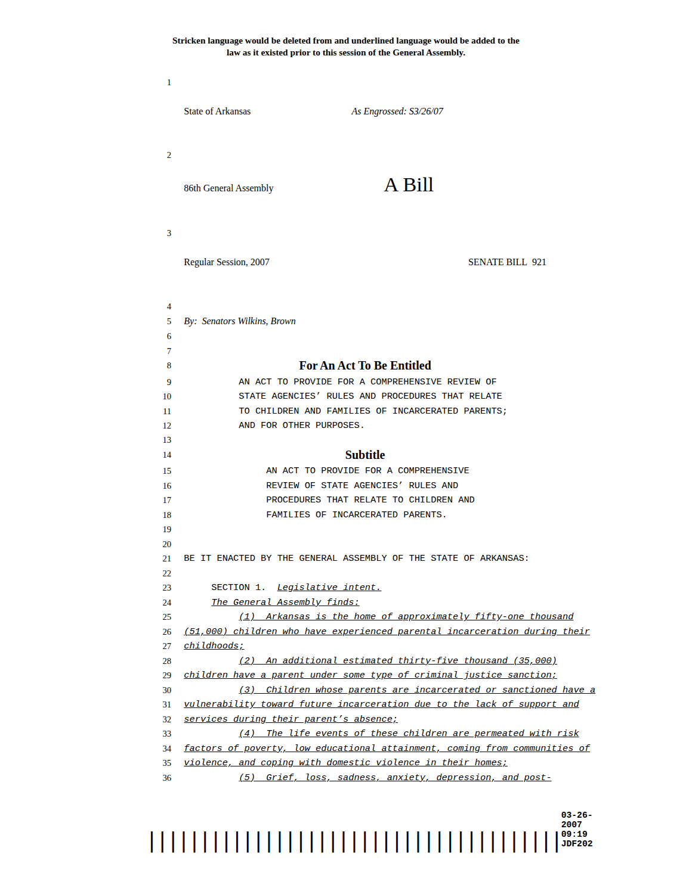Stricken language would be deleted from and underlined language would be added to the law as it existed prior to this session of the General Assembly.
1
State of Arkansas As Engrossed: S3/26/07
2
86th General Assembly A Bill
3
Regular Session, 2007 SENATE BILL 921
4
5
By: Senators Wilkins, Brown
6
7
8
For An Act To Be Entitled
9
AN ACT TO PROVIDE FOR A COMPREHENSIVE REVIEW OF
10
STATE AGENCIES’ RULES AND PROCEDURES THAT RELATE
11
TO CHILDREN AND FAMILIES OF INCARCERATED PARENTS;
12
AND FOR OTHER PURPOSES.
13
14
Subtitle
15
AN ACT TO PROVIDE FOR A COMPREHENSIVE
16
REVIEW OF STATE AGENCIES’ RULES AND
17
PROCEDURES THAT RELATE TO CHILDREN AND
18
FAMILIES OF INCARCERATED PARENTS.
19
20
21
BE IT ENACTED BY THE GENERAL ASSEMBLY OF THE STATE OF ARKANSAS:
22
23
SECTION 1. Legislative intent.
24
The General Assembly finds:
25
(1) Arkansas is the home of approximately fifty-one thousand
26
(51,000) children who have experienced parental incarceration during their
27
childhoods;
28
(2) An additional estimated thirty-five thousand (35,000)
29
children have a parent under some type of criminal justice sanction;
30
(3) Children whose parents are incarcerated or sanctioned have a
31
vulnerability toward future incarceration due to the lack of support and
32
services during their parent’s absence;
33
(4) The life events of these children are permeated with risk
34
factors of poverty, low educational attainment, coming from communities of
35
violence, and coping with domestic violence in their homes;
36
(5) Grief, loss, sadness, anxiety, depression, and post-
|||||||||||||||||||||||||||||||||||||||
03-26-2007 09:19 JDF202